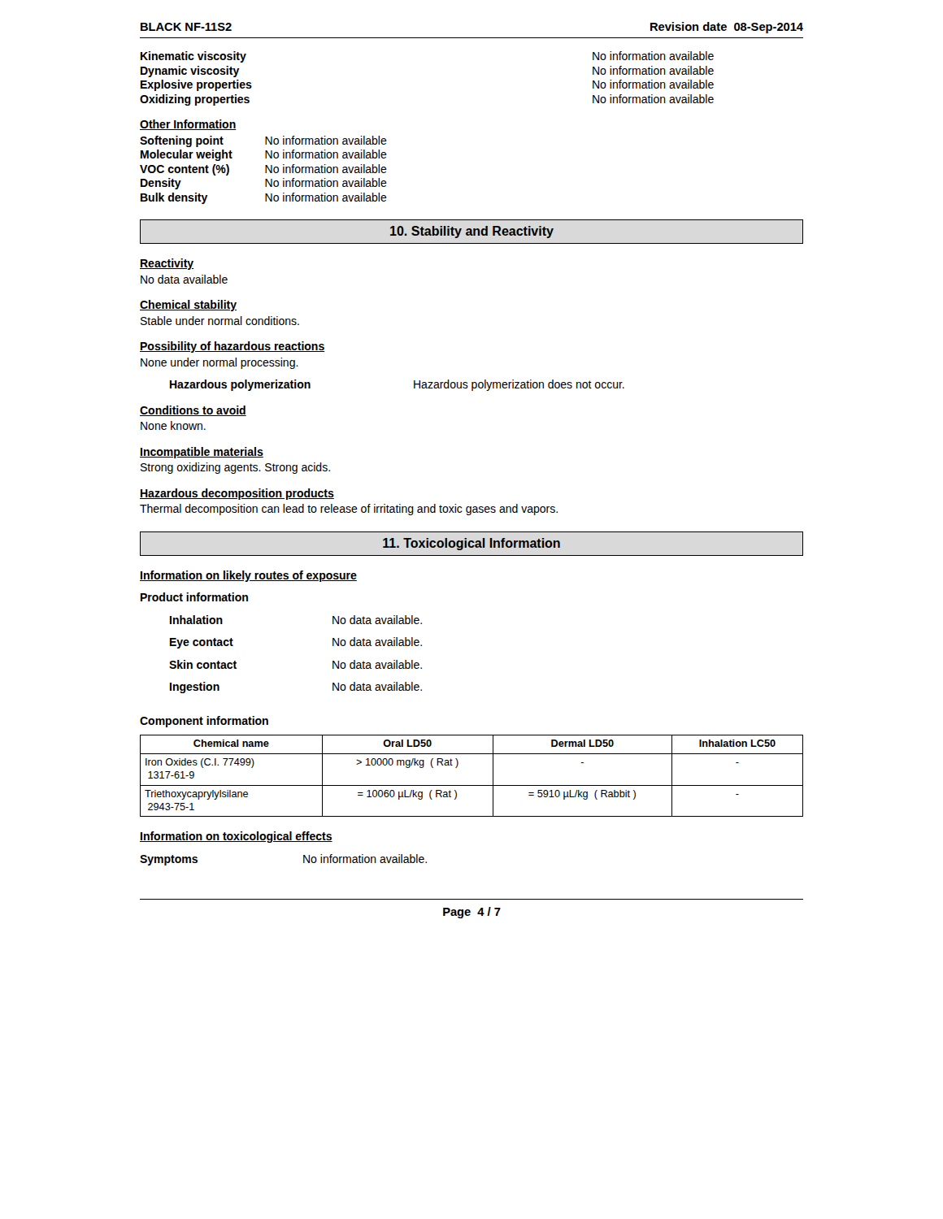BLACK NF-11S2
Revision date 08-Sep-2014
Kinematic viscosity No information available
Dynamic viscosity No information available
Explosive properties No information available
Oxidizing properties No information available
Other Information
| Softening point | No information available |
| Molecular weight | No information available |
| VOC content (%) | No information available |
| Density | No information available |
| Bulk density | No information available |
10. Stability and Reactivity
Reactivity
No data available
Chemical stability
Stable under normal conditions.
Possibility of hazardous reactions
None under normal processing.
Hazardous polymerization
Hazardous polymerization does not occur.
Conditions to avoid
None known.
Incompatible materials
Strong oxidizing agents. Strong acids.
Hazardous decomposition products
Thermal decomposition can lead to release of irritating and toxic gases and vapors.
11. Toxicological Information
Information on likely routes of exposure
Product information
| Inhalation | No data available. |
| Eye contact | No data available. |
| Skin contact | No data available. |
| Ingestion | No data available. |
Component information
| Chemical name | Oral LD50 | Dermal LD50 | Inhalation LC50 |
| --- | --- | --- | --- |
| Iron Oxides (C.I. 77499) 1317-61-9 | > 10000 mg/kg ( Rat ) | - | - |
| Triethoxycaprylylsilane 2943-75-1 | = 10060 µL/kg ( Rat ) | = 5910 µL/kg ( Rabbit ) | - |
Information on toxicological effects
Symptoms
No information available.
Page 4 / 7